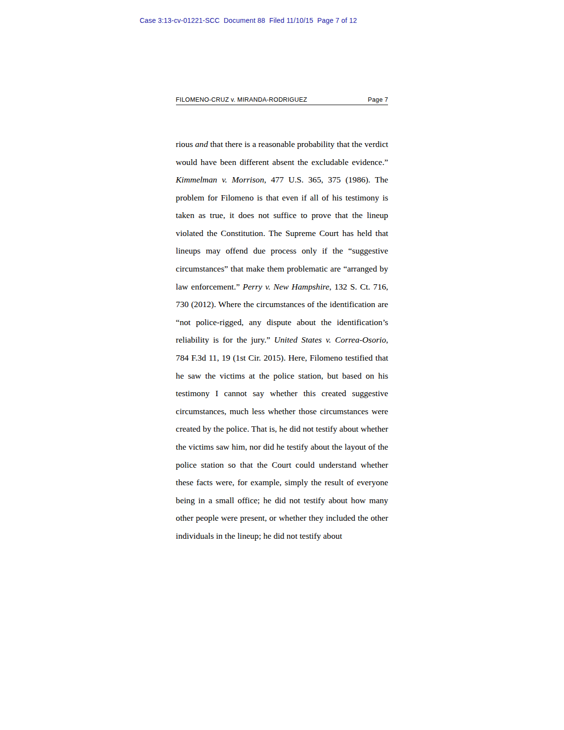Case 3:13-cv-01221-SCC Document 88 Filed 11/10/15 Page 7 of 12
FILOMENO-CRUZ v. MIRANDA-RODRIGUEZ
Page 7
rious and that there is a reasonable probability that the verdict would have been different absent the excludable evidence.” Kimmelman v. Morrison, 477 U.S. 365, 375 (1986). The problem for Filomeno is that even if all of his testimony is taken as true, it does not suffice to prove that the lineup violated the Constitution. The Supreme Court has held that lineups may offend due process only if the “suggestive circumstances” that make them problematic are “arranged by law enforcement.” Perry v. New Hampshire, 132 S. Ct. 716, 730 (2012). Where the circumstances of the identification are “not police-rigged, any dispute about the identification’s reliability is for the jury.” United States v. Correa-Osorio, 784 F.3d 11, 19 (1st Cir. 2015). Here, Filomeno testified that he saw the victims at the police station, but based on his testimony I cannot say whether this created suggestive circumstances, much less whether those circumstances were created by the police. That is, he did not testify about whether the victims saw him, nor did he testify about the layout of the police station so that the Court could understand whether these facts were, for example, simply the result of everyone being in a small office; he did not testify about how many other people were present, or whether they included the other individuals in the lineup; he did not testify about